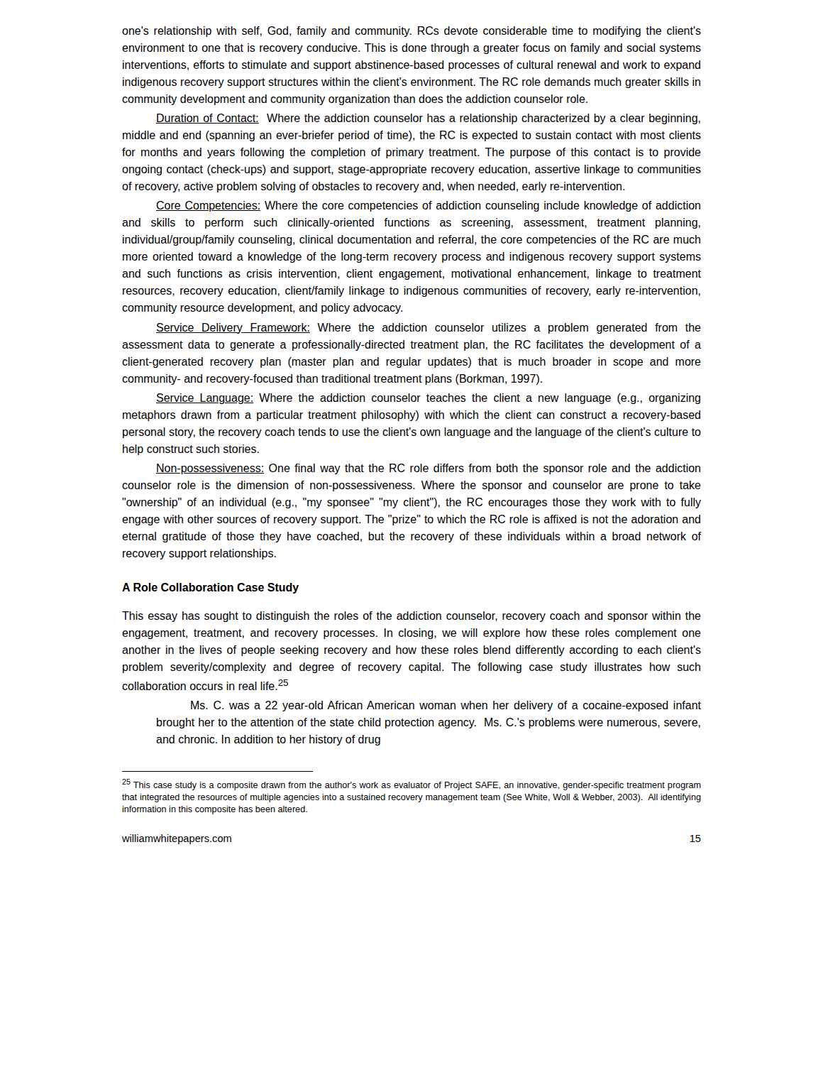one's relationship with self, God, family and community. RCs devote considerable time to modifying the client's environment to one that is recovery conducive. This is done through a greater focus on family and social systems interventions, efforts to stimulate and support abstinence-based processes of cultural renewal and work to expand indigenous recovery support structures within the client's environment. The RC role demands much greater skills in community development and community organization than does the addiction counselor role.
Duration of Contact: Where the addiction counselor has a relationship characterized by a clear beginning, middle and end (spanning an ever-briefer period of time), the RC is expected to sustain contact with most clients for months and years following the completion of primary treatment. The purpose of this contact is to provide ongoing contact (check-ups) and support, stage-appropriate recovery education, assertive linkage to communities of recovery, active problem solving of obstacles to recovery and, when needed, early re-intervention.
Core Competencies: Where the core competencies of addiction counseling include knowledge of addiction and skills to perform such clinically-oriented functions as screening, assessment, treatment planning, individual/group/family counseling, clinical documentation and referral, the core competencies of the RC are much more oriented toward a knowledge of the long-term recovery process and indigenous recovery support systems and such functions as crisis intervention, client engagement, motivational enhancement, linkage to treatment resources, recovery education, client/family linkage to indigenous communities of recovery, early re-intervention, community resource development, and policy advocacy.
Service Delivery Framework: Where the addiction counselor utilizes a problem generated from the assessment data to generate a professionally-directed treatment plan, the RC facilitates the development of a client-generated recovery plan (master plan and regular updates) that is much broader in scope and more community- and recovery-focused than traditional treatment plans (Borkman, 1997).
Service Language: Where the addiction counselor teaches the client a new language (e.g., organizing metaphors drawn from a particular treatment philosophy) with which the client can construct a recovery-based personal story, the recovery coach tends to use the client's own language and the language of the client's culture to help construct such stories.
Non-possessiveness: One final way that the RC role differs from both the sponsor role and the addiction counselor role is the dimension of non-possessiveness. Where the sponsor and counselor are prone to take "ownership" of an individual (e.g., "my sponsee" "my client"), the RC encourages those they work with to fully engage with other sources of recovery support. The "prize" to which the RC role is affixed is not the adoration and eternal gratitude of those they have coached, but the recovery of these individuals within a broad network of recovery support relationships.
A Role Collaboration Case Study
This essay has sought to distinguish the roles of the addiction counselor, recovery coach and sponsor within the engagement, treatment, and recovery processes. In closing, we will explore how these roles complement one another in the lives of people seeking recovery and how these roles blend differently according to each client's problem severity/complexity and degree of recovery capital. The following case study illustrates how such collaboration occurs in real life.25
Ms. C. was a 22 year-old African American woman when her delivery of a cocaine-exposed infant brought her to the attention of the state child protection agency. Ms. C.'s problems were numerous, severe, and chronic. In addition to her history of drug
25 This case study is a composite drawn from the author's work as evaluator of Project SAFE, an innovative, gender-specific treatment program that integrated the resources of multiple agencies into a sustained recovery management team (See White, Woll & Webber, 2003). All identifying information in this composite has been altered.
williamwhitepapers.com 15